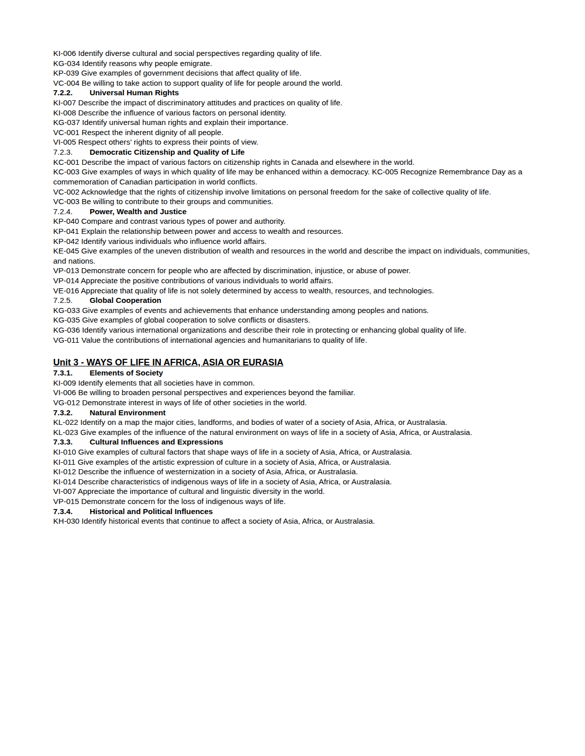KI-006 Identify diverse cultural and social perspectives regarding quality of life.
KG-034 Identify reasons why people emigrate.
KP-039 Give examples of government decisions that affect quality of life.
VC-004 Be willing to take action to support quality of life for people around the world.
7.2.2. Universal Human Rights
KI-007 Describe the impact of discriminatory attitudes and practices on quality of life.
KI-008 Describe the influence of various factors on personal identity.
KG-037 Identify universal human rights and explain their importance.
VC-001 Respect the inherent dignity of all people.
VI-005 Respect others’ rights to express their points of view.
7.2.3. Democratic Citizenship and Quality of Life
KC-001 Describe the impact of various factors on citizenship rights in Canada and elsewhere in the world.
KC-003 Give examples of ways in which quality of life may be enhanced within a democracy. KC-005 Recognize Remembrance Day as a commemoration of Canadian participation in world conflicts.
VC-002 Acknowledge that the rights of citizenship involve limitations on personal freedom for the sake of collective quality of life.
VC-003 Be willing to contribute to their groups and communities.
7.2.4. Power, Wealth and Justice
KP-040 Compare and contrast various types of power and authority.
KP-041 Explain the relationship between power and access to wealth and resources.
KP-042 Identify various individuals who influence world affairs.
KE-045 Give examples of the uneven distribution of wealth and resources in the world and describe the impact on individuals, communities, and nations.
VP-013 Demonstrate concern for people who are affected by discrimination, injustice, or abuse of power.
VP-014 Appreciate the positive contributions of various individuals to world affairs.
VE-016 Appreciate that quality of life is not solely determined by access to wealth, resources, and technologies.
7.2.5. Global Cooperation
KG-033 Give examples of events and achievements that enhance understanding among peoples and nations.
KG-035 Give examples of global cooperation to solve conflicts or disasters.
KG-036 Identify various international organizations and describe their role in protecting or enhancing global quality of life.
VG-011 Value the contributions of international agencies and humanitarians to quality of life.
Unit 3 - WAYS OF LIFE IN AFRICA, ASIA OR EURASIA
7.3.1. Elements of Society
KI-009 Identify elements that all societies have in common.
VI-006 Be willing to broaden personal perspectives and experiences beyond the familiar.
VG-012 Demonstrate interest in ways of life of other societies in the world.
7.3.2. Natural Environment
KL-022 Identify on a map the major cities, landforms, and bodies of water of a society of Asia, Africa, or Australasia.
KL-023 Give examples of the influence of the natural environment on ways of life in a society of Asia, Africa, or Australasia.
7.3.3. Cultural Influences and Expressions
KI-010 Give examples of cultural factors that shape ways of life in a society of Asia, Africa, or Australasia.
KI-011 Give examples of the artistic expression of culture in a society of Asia, Africa, or Australasia.
KI-012 Describe the influence of westernization in a society of Asia, Africa, or Australasia.
KI-014 Describe characteristics of indigenous ways of life in a society of Asia, Africa, or Australasia.
VI-007 Appreciate the importance of cultural and linguistic diversity in the world.
VP-015 Demonstrate concern for the loss of indigenous ways of life.
7.3.4. Historical and Political Influences
KH-030 Identify historical events that continue to affect a society of Asia, Africa, or Australasia.